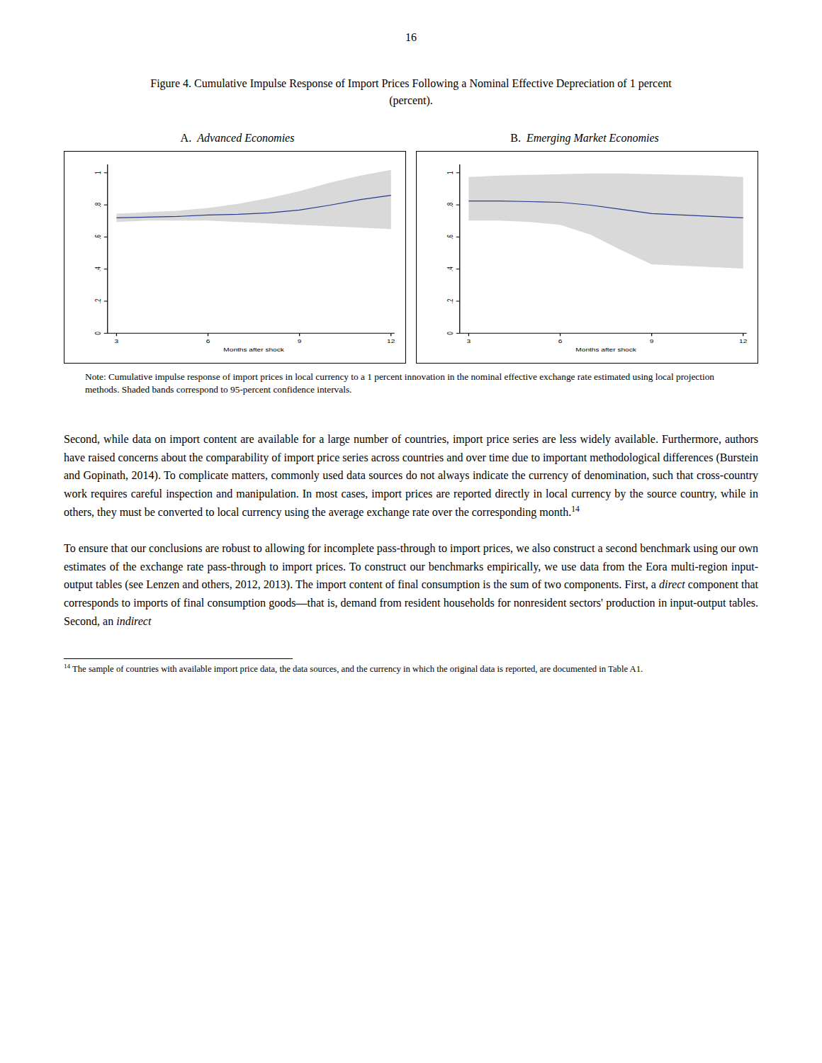16
Figure 4. Cumulative Impulse Response of Import Prices Following a Nominal Effective Depreciation of 1 percent (percent).
A. Advanced Economies
B. Emerging Market Economies
1 .8 .6 .4 .2 0 3 6 9 12 Months after shock
1 .8 .6 .4 .2 0 3 6 9 12 Months after shock
Note: Cumulative impulse response of import prices in local currency to a 1 percent innovation in the nominal effective exchange rate estimated using local projection methods. Shaded bands correspond to 95-percent confidence intervals.
Second, while data on import content are available for a large number of countries, import price series are less widely available. Furthermore, authors have raised concerns about the comparability of import price series across countries and over time due to important methodological differences (Burstein and Gopinath, 2014). To complicate matters, commonly used data sources do not always indicate the currency of denomination, such that cross-country work requires careful inspection and manipulation. In most cases, import prices are reported directly in local currency by the source country, while in others, they must be converted to local currency using the average exchange rate over the corresponding month.14
To ensure that our conclusions are robust to allowing for incomplete pass-through to import prices, we also construct a second benchmark using our own estimates of the exchange rate pass-through to import prices. To construct our benchmarks empirically, we use data from the Eora multi-region input-output tables (see Lenzen and others, 2012, 2013). The import content of final consumption is the sum of two components. First, a direct component that corresponds to imports of final consumption goods—that is, demand from resident households for nonresident sectors' production in input-output tables. Second, an indirect
14 The sample of countries with available import price data, the data sources, and the currency in which the original data is reported, are documented in Table A1.